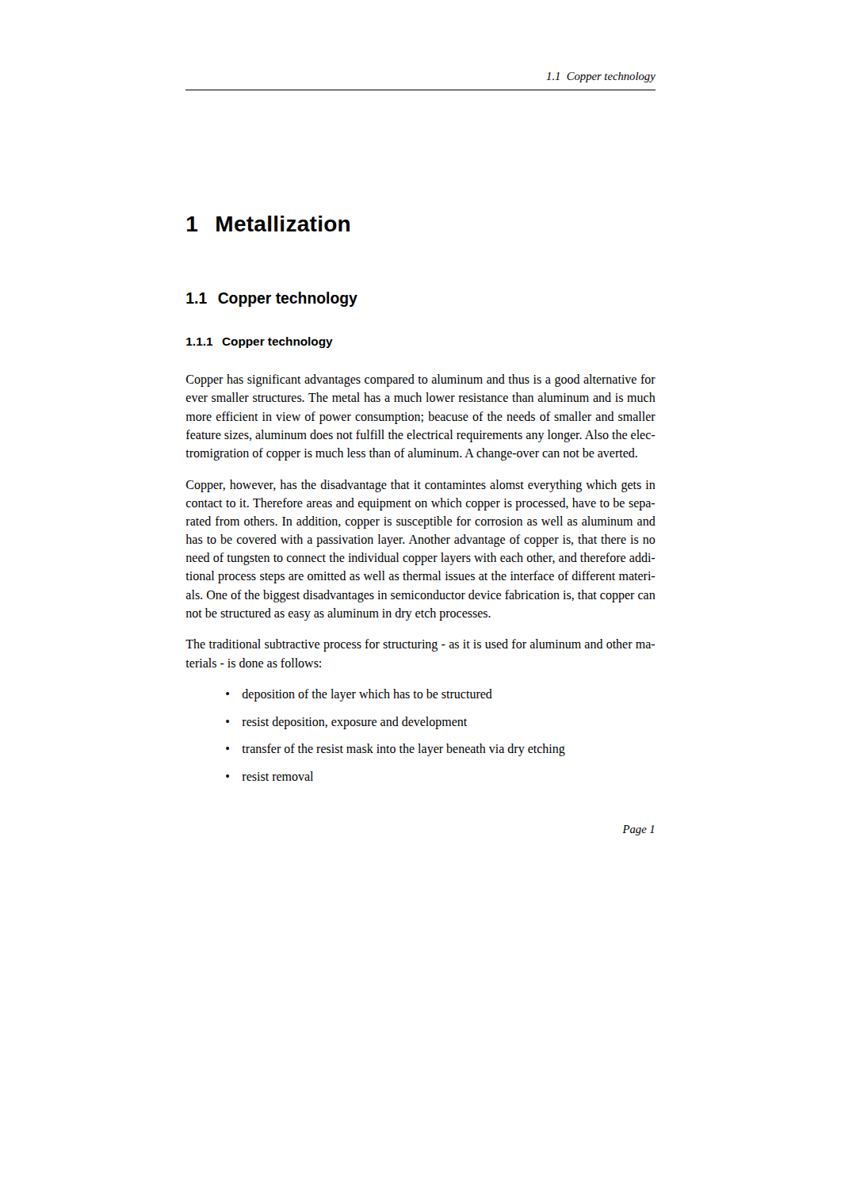1.1 Copper technology
1 Metallization
1.1 Copper technology
1.1.1 Copper technology
Copper has significant advantages compared to aluminum and thus is a good alternative for ever smaller structures. The metal has a much lower resistance than aluminum and is much more efficient in view of power consumption; beacuse of the needs of smaller and smaller feature sizes, aluminum does not fulfill the electrical requirements any longer. Also the electromigration of copper is much less than of aluminum. A change-over can not be averted.
Copper, however, has the disadvantage that it contamintes alomst everything which gets in contact to it. Therefore areas and equipment on which copper is processed, have to be separated from others. In addition, copper is susceptible for corrosion as well as aluminum and has to be covered with a passivation layer. Another advantage of copper is, that there is no need of tungsten to connect the individual copper layers with each other, and therefore additional process steps are omitted as well as thermal issues at the interface of different materials. One of the biggest disadvantages in semiconductor device fabrication is, that copper can not be structured as easy as aluminum in dry etch processes.
The traditional subtractive process for structuring - as it is used for aluminum and other materials - is done as follows:
deposition of the layer which has to be structured
resist deposition, exposure and development
transfer of the resist mask into the layer beneath via dry etching
resist removal
Page 1